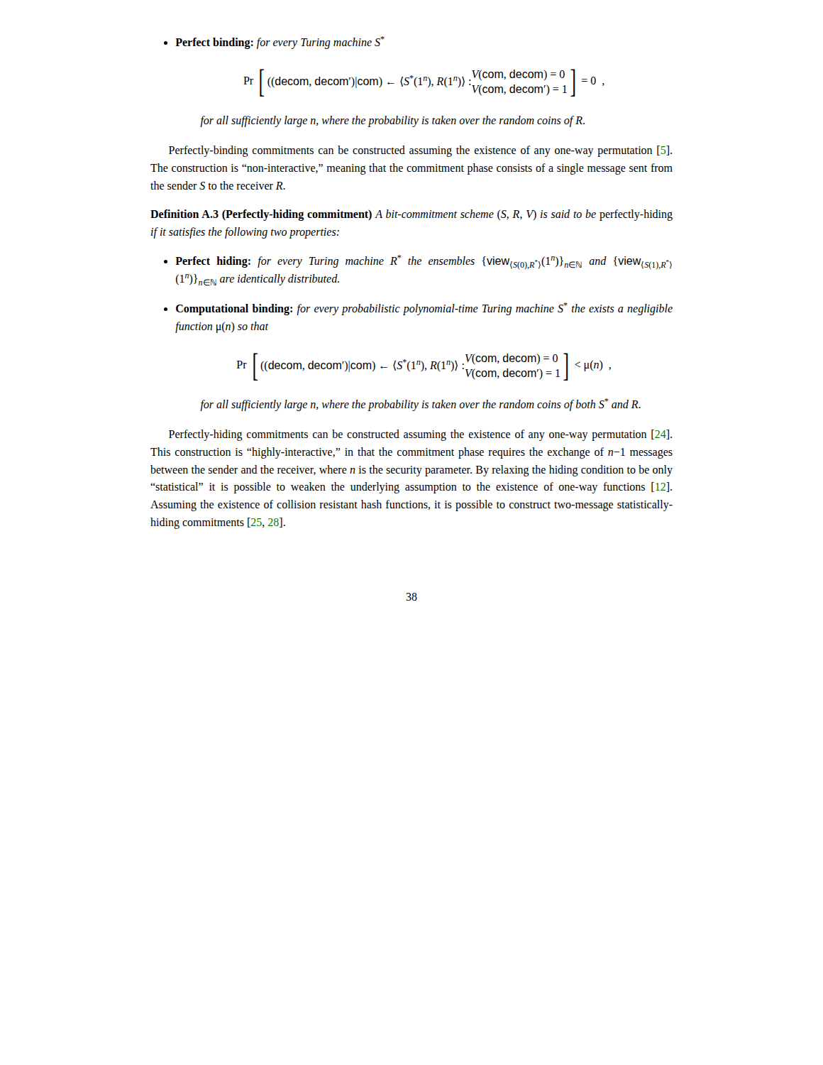Perfect binding: for every Turing machine S*
Pr [((decom, decom′)|com) ← ⟨S*(1n), R(1n)⟩ : V(com, decom) = 0 V(com, decom′) = 1] = 0 ,
for all sufficiently large n, where the probability is taken over the random coins of R.
Perfectly-binding commitments can be constructed assuming the existence of any one-way permutation [5]. The construction is “non-interactive,” meaning that the commitment phase consists of a single message sent from the sender S to the receiver R.
Definition A.3 (Perfectly-hiding commitment) A bit-commitment scheme (S, R, V) is said to be perfectly-hiding if it satisfies the following two properties:
Perfect hiding: for every Turing machine R* the ensembles {view⟨S(0),R*⟩(1n)}n∈ℕ and {view⟨S(1),R*⟩(1n)}n∈ℕ are identically distributed.
Computational binding: for every probabilistic polynomial-time Turing machine S* the exists a negligible function μ(n) so that
Pr [((decom, decom′)|com) ← ⟨S*(1n), R(1n)⟩ : V(com, decom) = 0 V(com, decom′) = 1] < μ(n) ,
for all sufficiently large n, where the probability is taken over the random coins of both S* and R.
Perfectly-hiding commitments can be constructed assuming the existence of any one-way permutation [24]. This construction is “highly-interactive,” in that the commitment phase requires the exchange of n−1 messages between the sender and the receiver, where n is the security parameter. By relaxing the hiding condition to be only “statistical” it is possible to weaken the underlying assumption to the existence of one-way functions [12]. Assuming the existence of collision resistant hash functions, it is possible to construct two-message statistically-hiding commitments [25, 28].
38